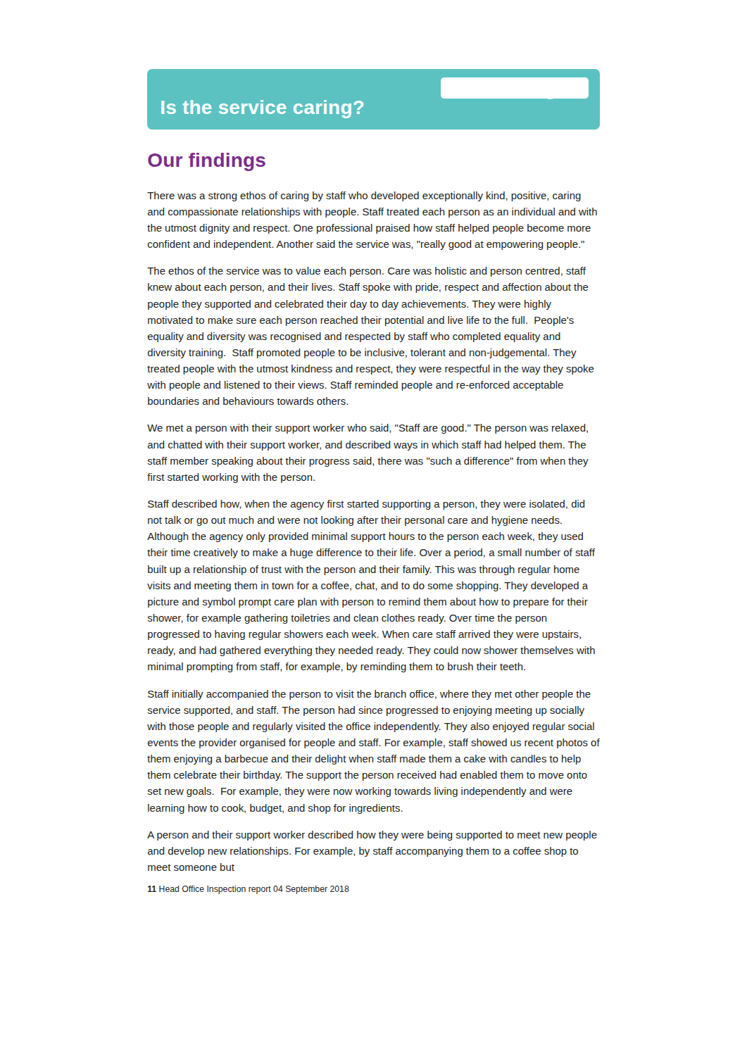Outstanding ☆
Is the service caring?
Our findings
There was a strong ethos of caring by staff who developed exceptionally kind, positive, caring and compassionate relationships with people. Staff treated each person as an individual and with the utmost dignity and respect. One professional praised how staff helped people become more confident and independent. Another said the service was, "really good at empowering people."
The ethos of the service was to value each person. Care was holistic and person centred, staff knew about each person, and their lives. Staff spoke with pride, respect and affection about the people they supported and celebrated their day to day achievements. They were highly motivated to make sure each person reached their potential and live life to the full. People's equality and diversity was recognised and respected by staff who completed equality and diversity training. Staff promoted people to be inclusive, tolerant and non-judgemental. They treated people with the utmost kindness and respect, they were respectful in the way they spoke with people and listened to their views. Staff reminded people and re-enforced acceptable boundaries and behaviours towards others.
We met a person with their support worker who said, "Staff are good." The person was relaxed, and chatted with their support worker, and described ways in which staff had helped them. The staff member speaking about their progress said, there was "such a difference" from when they first started working with the person.
Staff described how, when the agency first started supporting a person, they were isolated, did not talk or go out much and were not looking after their personal care and hygiene needs. Although the agency only provided minimal support hours to the person each week, they used their time creatively to make a huge difference to their life. Over a period, a small number of staff built up a relationship of trust with the person and their family. This was through regular home visits and meeting them in town for a coffee, chat, and to do some shopping. They developed a picture and symbol prompt care plan with person to remind them about how to prepare for their shower, for example gathering toiletries and clean clothes ready. Over time the person progressed to having regular showers each week. When care staff arrived they were upstairs, ready, and had gathered everything they needed ready. They could now shower themselves with minimal prompting from staff, for example, by reminding them to brush their teeth.
Staff initially accompanied the person to visit the branch office, where they met other people the service supported, and staff. The person had since progressed to enjoying meeting up socially with those people and regularly visited the office independently. They also enjoyed regular social events the provider organised for people and staff. For example, staff showed us recent photos of them enjoying a barbecue and their delight when staff made them a cake with candles to help them celebrate their birthday. The support the person received had enabled them to move onto set new goals. For example, they were now working towards living independently and were learning how to cook, budget, and shop for ingredients.
A person and their support worker described how they were being supported to meet new people and develop new relationships. For example, by staff accompanying them to a coffee shop to meet someone but
11 Head Office Inspection report 04 September 2018